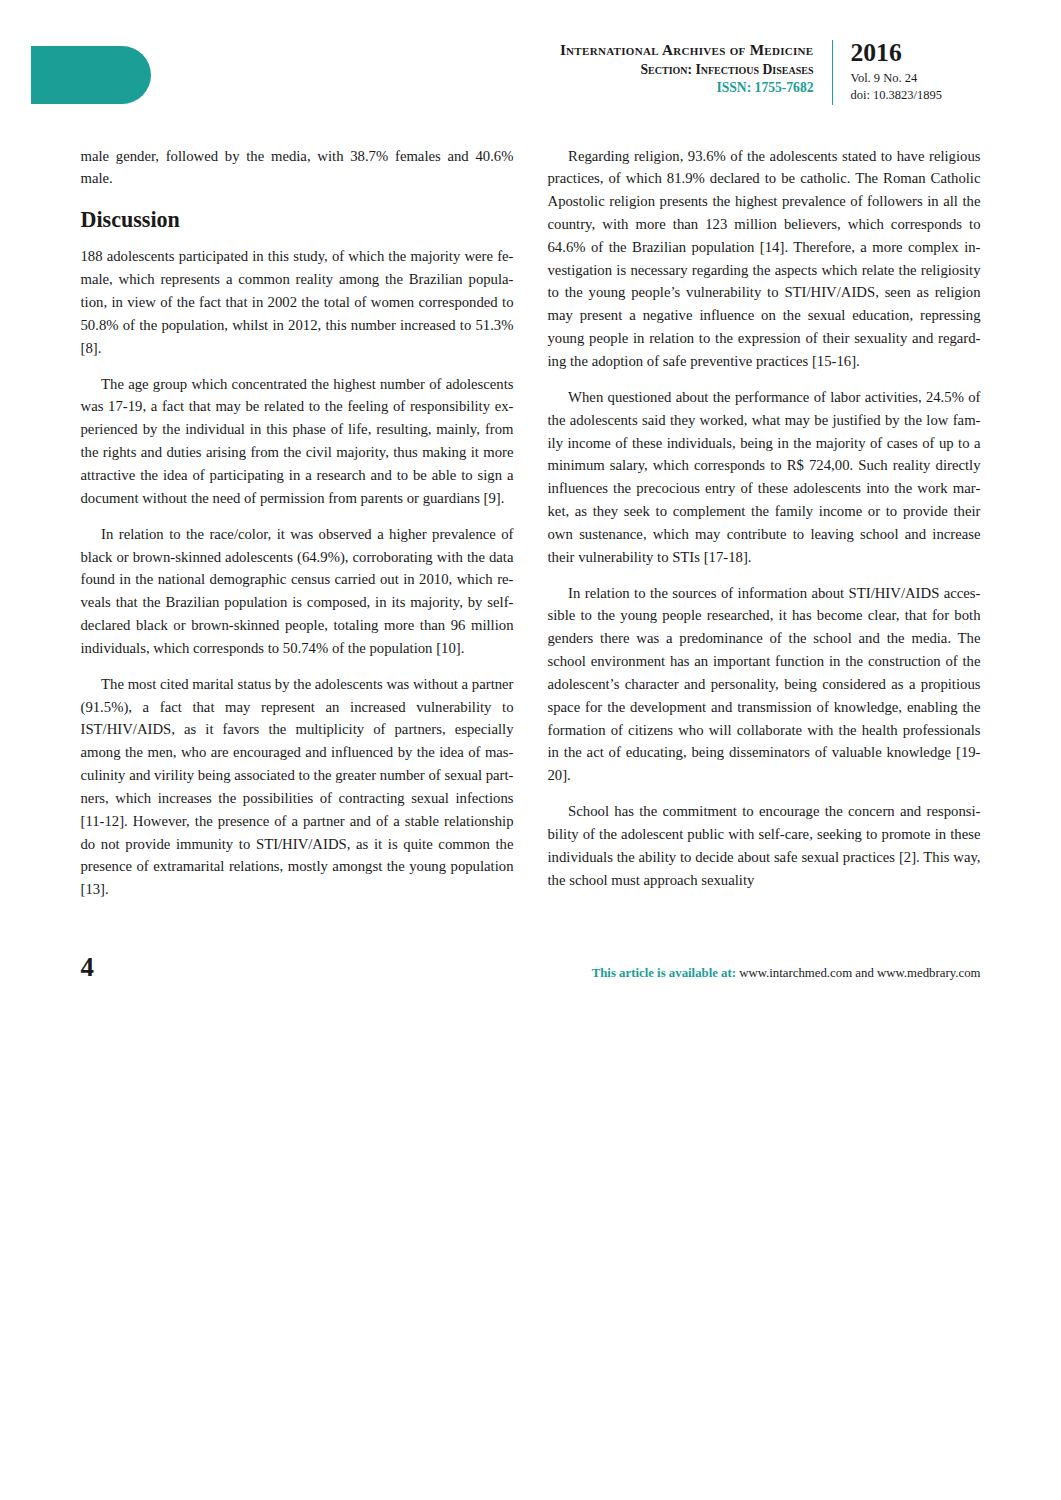International Archives of Medicine
Section: Infectious Diseases
ISSN: 1755-7682
2016
Vol. 9 No. 24
doi: 10.3823/1895
male gender, followed by the media, with 38.7% females and 40.6% male.
Discussion
188 adolescents participated in this study, of which the majority were female, which represents a common reality among the Brazilian population, in view of the fact that in 2002 the total of women corresponded to 50.8% of the population, whilst in 2012, this number increased to 51.3% [8].
The age group which concentrated the highest number of adolescents was 17-19, a fact that may be related to the feeling of responsibility experienced by the individual in this phase of life, resulting, mainly, from the rights and duties arising from the civil majority, thus making it more attractive the idea of participating in a research and to be able to sign a document without the need of permission from parents or guardians [9].
In relation to the race/color, it was observed a higher prevalence of black or brown-skinned adolescents (64.9%), corroborating with the data found in the national demographic census carried out in 2010, which reveals that the Brazilian population is composed, in its majority, by self-declared black or brown-skinned people, totaling more than 96 million individuals, which corresponds to 50.74% of the population [10].
The most cited marital status by the adolescents was without a partner (91.5%), a fact that may represent an increased vulnerability to IST/HIV/AIDS, as it favors the multiplicity of partners, especially among the men, who are encouraged and influenced by the idea of masculinity and virility being associated to the greater number of sexual partners, which increases the possibilities of contracting sexual infections [11-12]. However, the presence of a partner and of a stable relationship do not provide immunity to STI/HIV/AIDS, as it is quite common the presence of extramarital relations, mostly amongst the young population [13].
Regarding religion, 93.6% of the adolescents stated to have religious practices, of which 81.9% declared to be catholic. The Roman Catholic Apostolic religion presents the highest prevalence of followers in all the country, with more than 123 million believers, which corresponds to 64.6% of the Brazilian population [14]. Therefore, a more complex investigation is necessary regarding the aspects which relate the religiosity to the young people’s vulnerability to STI/HIV/AIDS, seen as religion may present a negative influence on the sexual education, repressing young people in relation to the expression of their sexuality and regarding the adoption of safe preventive practices [15-16].
When questioned about the performance of labor activities, 24.5% of the adolescents said they worked, what may be justified by the low family income of these individuals, being in the majority of cases of up to a minimum salary, which corresponds to R$ 724,00. Such reality directly influences the precocious entry of these adolescents into the work market, as they seek to complement the family income or to provide their own sustenance, which may contribute to leaving school and increase their vulnerability to STIs [17-18].
In relation to the sources of information about STI/HIV/AIDS accessible to the young people researched, it has become clear, that for both genders there was a predominance of the school and the media. The school environment has an important function in the construction of the adolescent’s character and personality, being considered as a propitious space for the development and transmission of knowledge, enabling the formation of citizens who will collaborate with the health professionals in the act of educating, being disseminators of valuable knowledge [19-20].
School has the commitment to encourage the concern and responsibility of the adolescent public with self-care, seeking to promote in these individuals the ability to decide about safe sexual practices [2]. This way, the school must approach sexuality
4
This article is available at: www.intarchmed.com and www.medbrary.com